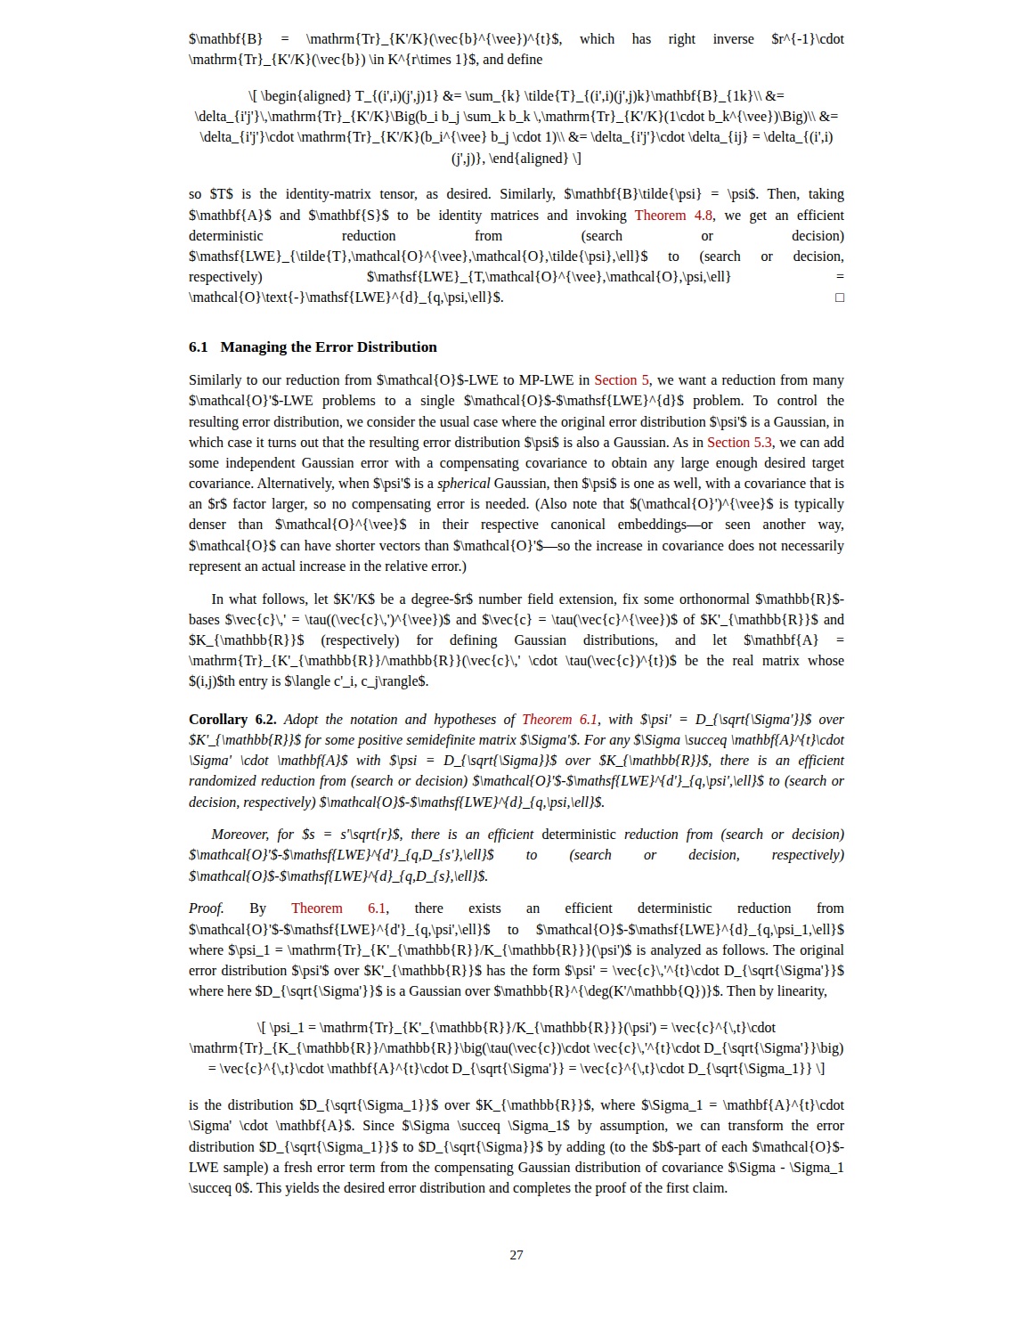$\mathbf{B} = \mathrm{Tr}_{K'/K}(\vec{b}^{\vee})^{t}$, which has right inverse $r^{-1}\cdot \mathrm{Tr}_{K'/K}(\vec{b}) \in K^{r\times 1}$, and define
\[ \begin{aligned} T_{(i',i)(j',j)1} &= \sum_{k} \tilde{T}_{(i',i)(j',j)k}\mathbf{B}_{1k}\\ &= \delta_{i'j'}\,\mathrm{Tr}_{K'/K}\Big(b_i b_j \sum_k b_k \,\mathrm{Tr}_{K'/K}(1\cdot b_k^{\vee})\Big)\\ &= \delta_{i'j'}\cdot \mathrm{Tr}_{K'/K}(b_i^{\vee} b_j \cdot 1)\\ &= \delta_{i'j'}\cdot \delta_{ij} = \delta_{(i',i)(j',j)}, \end{aligned} \]
so $T$ is the identity-matrix tensor, as desired. Similarly, $\mathbf{B}\tilde{\psi} = \psi$. Then, taking $\mathbf{A}$ and $\mathbf{S}$ to be identity matrices and invoking Theorem 4.8, we get an efficient deterministic reduction from (search or decision) $\mathsf{LWE}_{\tilde{T},\mathcal{O}^{\vee},\mathcal{O},\tilde{\psi},\ell}$ to (search or decision, respectively) $\mathsf{LWE}_{T,\mathcal{O}^{\vee},\mathcal{O},\psi,\ell} = \mathcal{O}\text{-}\mathsf{LWE}^{d}_{q,\psi,\ell}$. □
6.1 Managing the Error Distribution
Similarly to our reduction from $\mathcal{O}$-LWE to MP-LWE in Section 5, we want a reduction from many $\mathcal{O}'$-LWE problems to a single $\mathcal{O}$-$\mathsf{LWE}^{d}$ problem. To control the resulting error distribution, we consider the usual case where the original error distribution $\psi'$ is a Gaussian, in which case it turns out that the resulting error distribution $\psi$ is also a Gaussian. As in Section 5.3, we can add some independent Gaussian error with a compensating covariance to obtain any large enough desired target covariance. Alternatively, when $\psi'$ is a spherical Gaussian, then $\psi$ is one as well, with a covariance that is an $r$ factor larger, so no compensating error is needed. (Also note that $(\mathcal{O}')^{\vee}$ is typically denser than $\mathcal{O}^{\vee}$ in their respective canonical embeddings—or seen another way, $\mathcal{O}$ can have shorter vectors than $\mathcal{O}'$—so the increase in covariance does not necessarily represent an actual increase in the relative error.)
In what follows, let $K'/K$ be a degree-$r$ number field extension, fix some orthonormal $\mathbb{R}$-bases $\vec{c}\,' = \tau((\vec{c}\,')^{\vee})$ and $\vec{c} = \tau(\vec{c}^{\vee})$ of $K'_{\mathbb{R}}$ and $K_{\mathbb{R}}$ (respectively) for defining Gaussian distributions, and let $\mathbf{A} = \mathrm{Tr}_{K'_{\mathbb{R}}/\mathbb{R}}(\vec{c}\,' \cdot \tau(\vec{c})^{t})$ be the real matrix whose $(i,j)$th entry is $\langle c'_i, c_j\rangle$.
Corollary 6.2. Adopt the notation and hypotheses of Theorem 6.1, with $\psi' = D_{\sqrt{\Sigma'}}$ over $K'_{\mathbb{R}}$ for some positive semidefinite matrix $\Sigma'$. For any $\Sigma \succeq \mathbf{A}^{t}\cdot \Sigma' \cdot \mathbf{A}$ with $\psi = D_{\sqrt{\Sigma}}$ over $K_{\mathbb{R}}$, there is an efficient randomized reduction from (search or decision) $\mathcal{O}'$-$\mathsf{LWE}^{d'}_{q,\psi',\ell}$ to (search or decision, respectively) $\mathcal{O}$-$\mathsf{LWE}^{d}_{q,\psi,\ell}$.
Moreover, for $s = s'\sqrt{r}$, there is an efficient deterministic reduction from (search or decision) $\mathcal{O}'$-$\mathsf{LWE}^{d'}_{q,D_{s'},\ell}$ to (search or decision, respectively) $\mathcal{O}$-$\mathsf{LWE}^{d}_{q,D_{s},\ell}$.
Proof. By Theorem 6.1, there exists an efficient deterministic reduction from $\mathcal{O}'$-$\mathsf{LWE}^{d'}_{q,\psi',\ell}$ to $\mathcal{O}$-$\mathsf{LWE}^{d}_{q,\psi_1,\ell}$ where $\psi_1 = \mathrm{Tr}_{K'_{\mathbb{R}}/K_{\mathbb{R}}}(\psi')$ is analyzed as follows. The original error distribution $\psi'$ over $K'_{\mathbb{R}}$ has the form $\psi' = \vec{c}\,'^{t}\cdot D_{\sqrt{\Sigma'}}$ where here $D_{\sqrt{\Sigma'}}$ is a Gaussian over $\mathbb{R}^{\deg(K'/\mathbb{Q})}$. Then by linearity,
\[ \psi_1 = \mathrm{Tr}_{K'_{\mathbb{R}}/K_{\mathbb{R}}}(\psi') = \vec{c}^{\,t}\cdot \mathrm{Tr}_{K_{\mathbb{R}}/\mathbb{R}}\big(\tau(\vec{c})\cdot \vec{c}\,'^{t}\cdot D_{\sqrt{\Sigma'}}\big) = \vec{c}^{\,t}\cdot \mathbf{A}^{t}\cdot D_{\sqrt{\Sigma'}} = \vec{c}^{\,t}\cdot D_{\sqrt{\Sigma_1}} \]
is the distribution $D_{\sqrt{\Sigma_1}}$ over $K_{\mathbb{R}}$, where $\Sigma_1 = \mathbf{A}^{t}\cdot \Sigma' \cdot \mathbf{A}$. Since $\Sigma \succeq \Sigma_1$ by assumption, we can transform the error distribution $D_{\sqrt{\Sigma_1}}$ to $D_{\sqrt{\Sigma}}$ by adding (to the $b$-part of each $\mathcal{O}$-LWE sample) a fresh error term from the compensating Gaussian distribution of covariance $\Sigma - \Sigma_1 \succeq 0$. This yields the desired error distribution and completes the proof of the first claim.
27